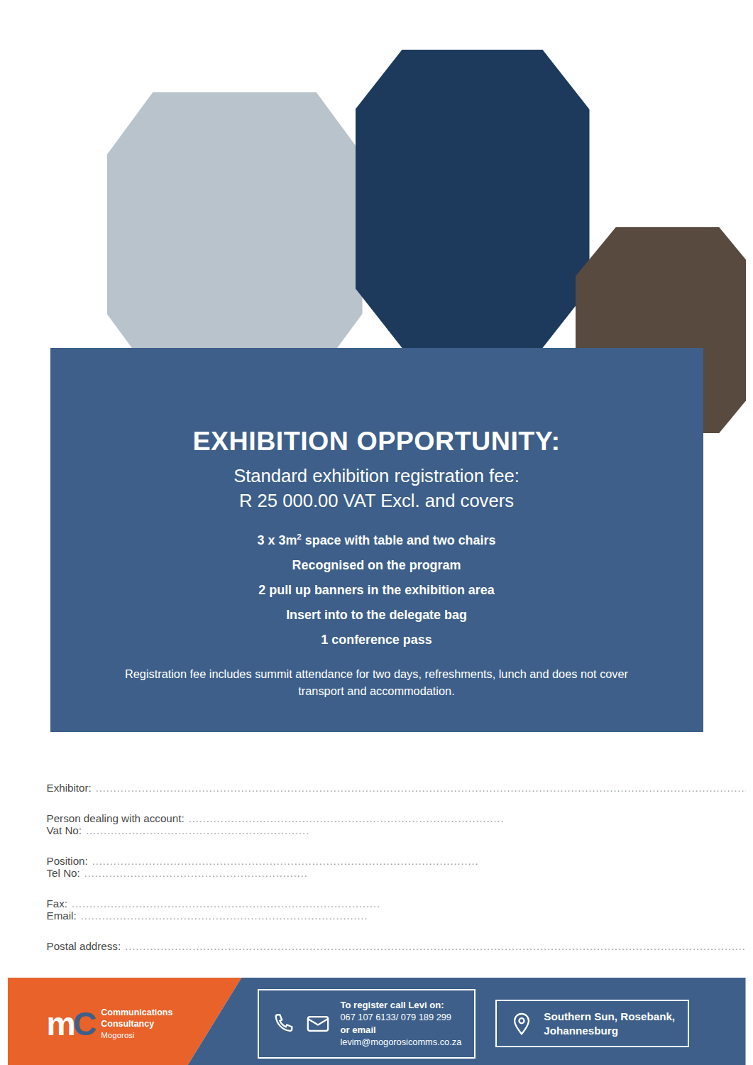Exhibition Opportunity:
Standard exhibition registration fee:
R 25 000.00 VAT Excl. and covers
3 x 3m2 space with table and two chairs
Recognised on the program
2 pull up banners in the exhibition area
Insert into to the delegate bag
1 conference pass
Registration fee includes summit attendance for two days, refreshments, lunch and does not cover transport and accommodation.
Exhibitor: ..................................................................................................................................................................................................................
Person dealing with account: .........................................................................................
Vat No: ...............................................................
Position: .............................................................................................................
Tel No: ...............................................................
Fax: .......................................................................................
Email: .................................................................................
Postal address: .........................................................................................................................................................................................
mC
Communications
Consultancy
Mogorosi
To register call Levi on: 067 107 6133/ 079 189 299
or email levim@mogorosicomms.co.za
Southern Sun, Rosebank,
Johannesburg